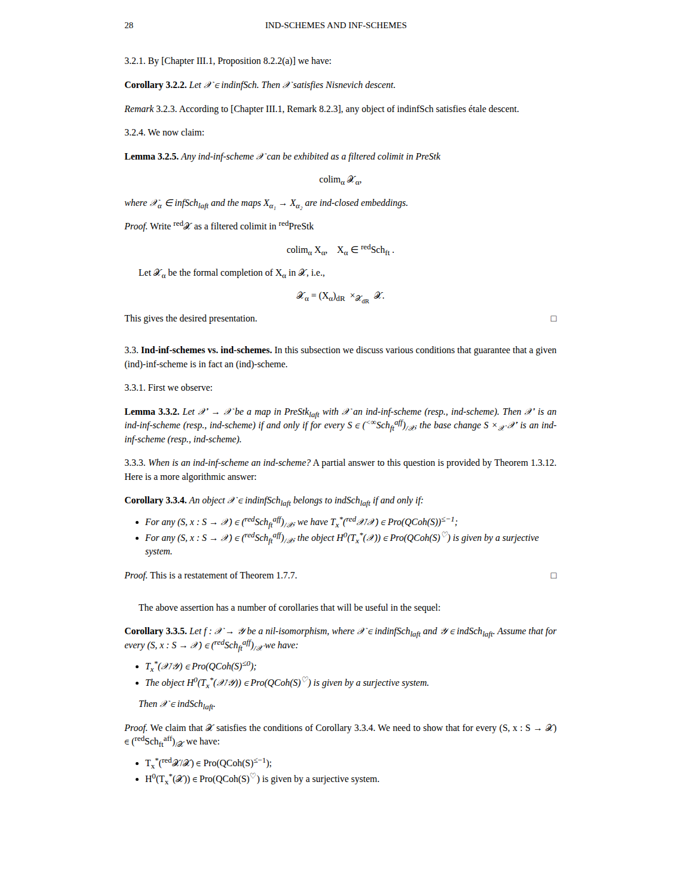28 IND-SCHEMES AND INF-SCHEMES
3.2.1. By [Chapter III.1, Proposition 8.2.2(a)] we have:
Corollary 3.2.2. Let 𝒳 ∈ indinfSch. Then 𝒳 satisfies Nisnevich descent.
Remark 3.2.3. According to [Chapter III.1, Remark 8.2.3], any object of indinfSch satisfies étale descent.
3.2.4. We now claim:
Lemma 3.2.5. Any ind-inf-scheme 𝒳 can be exhibited as a filtered colimit in PreStk
colimα 𝒳α,
where 𝒳α ∈ infSchlaft and the maps Xα₁ → Xα₂ are ind-closed embeddings.
Proof. Write red𝒳 as a filtered colimit in redPreStk
colimα Xα, Xα ∈ redSchft .
Let 𝒳α be the formal completion of Xα in 𝒳, i.e.,
𝒳α = (Xα)dR ×𝒳dR 𝒳.
This gives the desired presentation. □
3.3. Ind-inf-schemes vs. ind-schemes. In this subsection we discuss various conditions that guarantee that a given (ind)-inf-scheme is in fact an (ind)-scheme.
3.3.1. First we observe:
Lemma 3.3.2. Let 𝒳′ → 𝒳 be a map in PreStklaft with 𝒳 an ind-inf-scheme (resp., ind-scheme). Then 𝒳′ is an ind-inf-scheme (resp., ind-scheme) if and only if for every S ∈ (<∞Schftaff)/𝒳, the base change S ×𝒳 𝒳′ is an ind-inf-scheme (resp., ind-scheme).
3.3.3. When is an ind-inf-scheme an ind-scheme? A partial answer to this question is provided by Theorem 1.3.12. Here is a more algorithmic answer:
Corollary 3.3.4. An object 𝒳 ∈ indinfSchlaft belongs to indSchlaft if and only if:
For any (S, x : S → 𝒳) ∈ (redSchftaff)/𝒳, we have Tx*(red𝒳/𝒳) ∈ Pro(QCoh(S))≤−1;
For any (S, x : S → 𝒳) ∈ (redSchftaff)/𝒳, the object H0(Tx*(𝒳)) ∈ Pro(QCoh(S)♡) is given by a surjective system.
Proof. This is a restatement of Theorem 1.7.7. □
The above assertion has a number of corollaries that will be useful in the sequel:
Corollary 3.3.5. Let f : 𝒳 → 𝒴 be a nil-isomorphism, where 𝒳 ∈ indinfSchlaft and 𝒴 ∈ indSchlaft. Assume that for every (S, x : S → 𝒳) ∈ (redSchftaff)/𝒳 we have:
Tx*(𝒳/𝒴) ∈ Pro(QCoh(S)≤0);
The object H0(Tx*(𝒳/𝒴)) ∈ Pro(QCoh(S)♡) is given by a surjective system.
Then 𝒳 ∈ indSchlaft.
Proof. We claim that 𝒳 satisfies the conditions of Corollary 3.3.4. We need to show that for every (S, x : S → 𝒳) ∈ (redSchftaff)/𝒳 we have:
Tx*(red𝒳/𝒳) ∈ Pro(QCoh(S)≤−1);
H0(Tx*(𝒳)) ∈ Pro(QCoh(S)♡) is given by a surjective system.